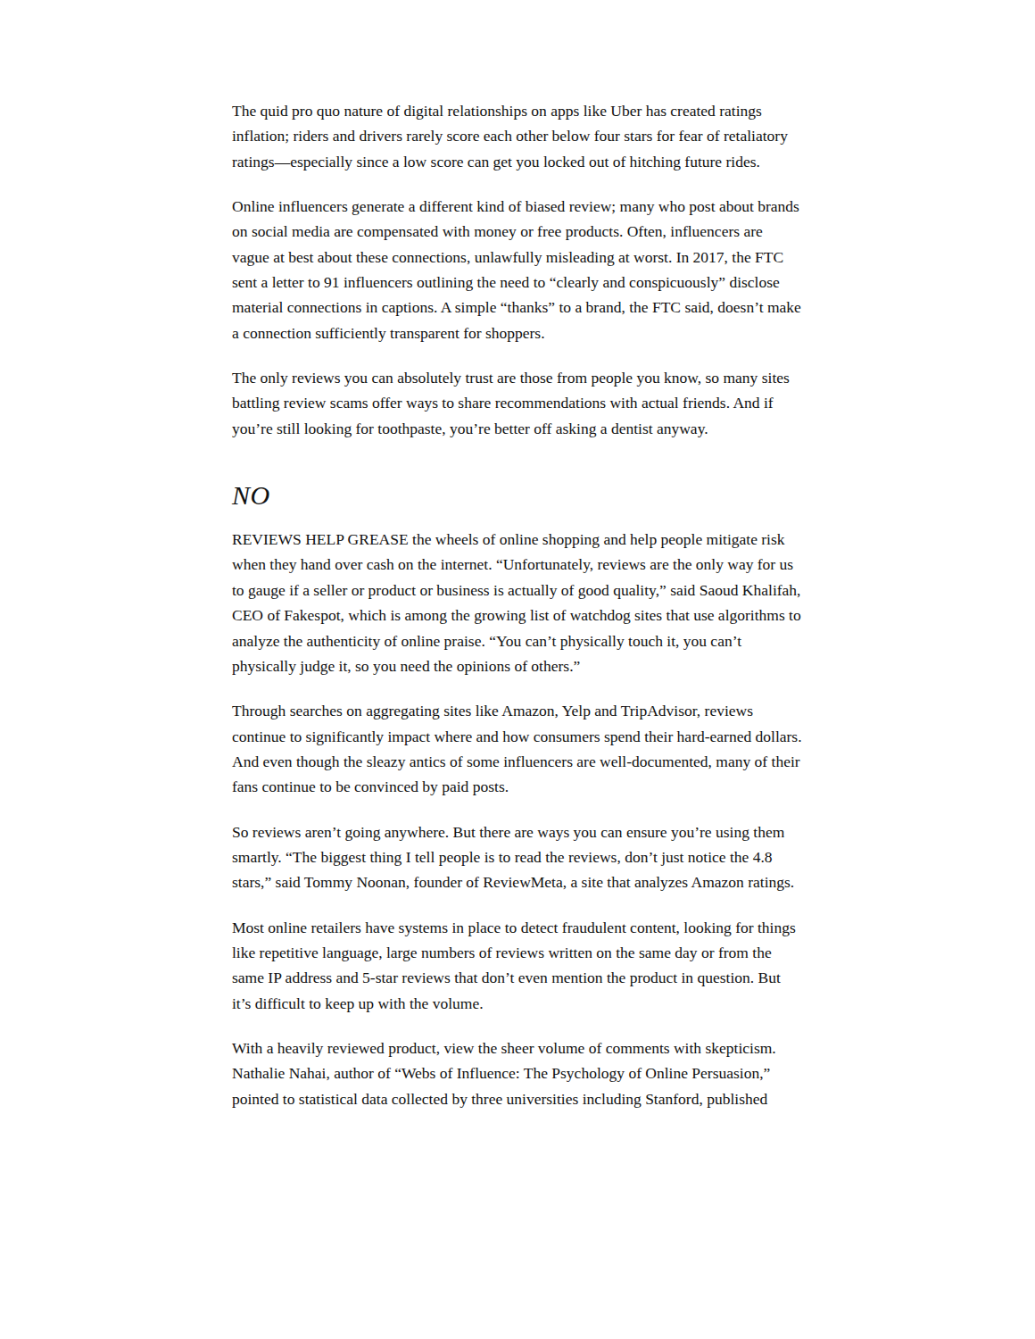The quid pro quo nature of digital relationships on apps like Uber has created ratings inflation; riders and drivers rarely score each other below four stars for fear of retaliatory ratings—especially since a low score can get you locked out of hitching future rides.
Online influencers generate a different kind of biased review; many who post about brands on social media are compensated with money or free products. Often, influencers are vague at best about these connections, unlawfully misleading at worst. In 2017, the FTC sent a letter to 91 influencers outlining the need to “clearly and conspicuously” disclose material connections in captions. A simple “thanks” to a brand, the FTC said, doesn’t make a connection sufficiently transparent for shoppers.
The only reviews you can absolutely trust are those from people you know, so many sites battling review scams offer ways to share recommendations with actual friends. And if you’re still looking for toothpaste, you’re better off asking a dentist anyway.
NO
REVIEWS HELP GREASE the wheels of online shopping and help people mitigate risk when they hand over cash on the internet. “Unfortunately, reviews are the only way for us to gauge if a seller or product or business is actually of good quality,” said Saoud Khalifah, CEO of Fakespot, which is among the growing list of watchdog sites that use algorithms to analyze the authenticity of online praise. “You can’t physically touch it, you can’t physically judge it, so you need the opinions of others.”
Through searches on aggregating sites like Amazon, Yelp and TripAdvisor, reviews continue to significantly impact where and how consumers spend their hard-earned dollars. And even though the sleazy antics of some influencers are well-documented, many of their fans continue to be convinced by paid posts.
So reviews aren’t going anywhere. But there are ways you can ensure you’re using them smartly. “The biggest thing I tell people is to read the reviews, don’t just notice the 4.8 stars,” said Tommy Noonan, founder of ReviewMeta, a site that analyzes Amazon ratings.
Most online retailers have systems in place to detect fraudulent content, looking for things like repetitive language, large numbers of reviews written on the same day or from the same IP address and 5-star reviews that don’t even mention the product in question. But it’s difficult to keep up with the volume.
With a heavily reviewed product, view the sheer volume of comments with skepticism. Nathalie Nahai, author of “Webs of Influence: The Psychology of Online Persuasion,” pointed to statistical data collected by three universities including Stanford, published